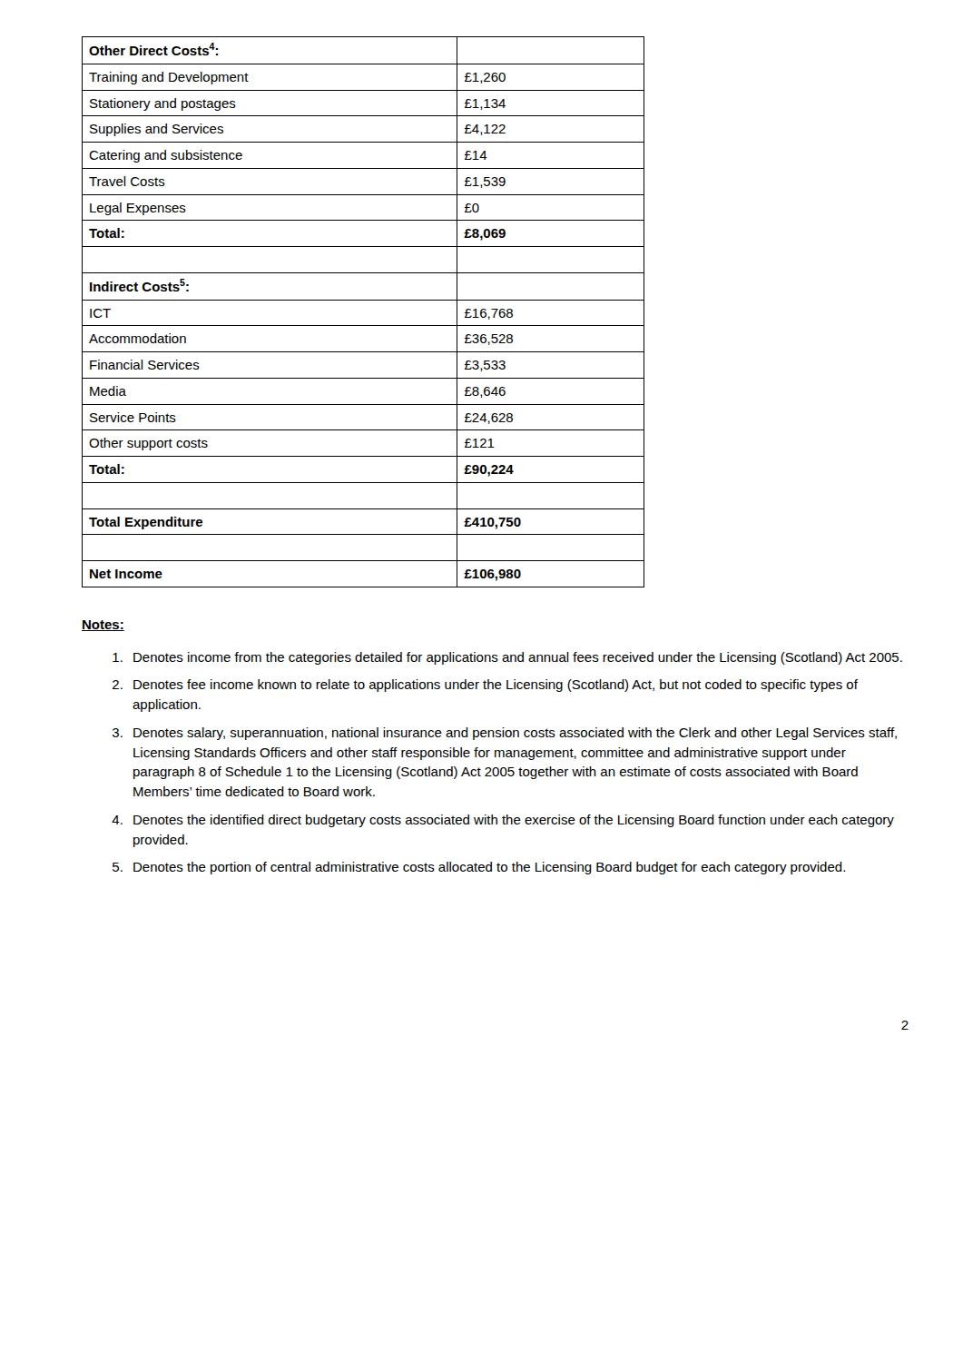| Other Direct Costs 4 : | |
| Training and Development | £1,260 |
| Stationery and postages | £1,134 |
| Supplies and Services | £4,122 |
| Catering and subsistence | £14 |
| Travel Costs | £1,539 |
| Legal Expenses | £0 |
| Total: | £8,069 |
| Indirect Costs 5 : | |
| ICT | £16,768 |
| Accommodation | £36,528 |
| Financial Services | £3,533 |
| Media | £8,646 |
| Service Points | £24,628 |
| Other support costs | £121 |
| Total: | £90,224 |
| Total Expenditure | £410,750 |
| Net Income | £106,980 |
Notes:
Denotes income from the categories detailed for applications and annual fees received under the Licensing (Scotland) Act 2005.
Denotes fee income known to relate to applications under the Licensing (Scotland) Act, but not coded to specific types of application.
Denotes salary, superannuation, national insurance and pension costs associated with the Clerk and other Legal Services staff, Licensing Standards Officers and other staff responsible for management, committee and administrative support under paragraph 8 of Schedule 1 to the Licensing (Scotland) Act 2005 together with an estimate of costs associated with Board Members’ time dedicated to Board work.
Denotes the identified direct budgetary costs associated with the exercise of the Licensing Board function under each category provided.
Denotes the portion of central administrative costs allocated to the Licensing Board budget for each category provided.
2